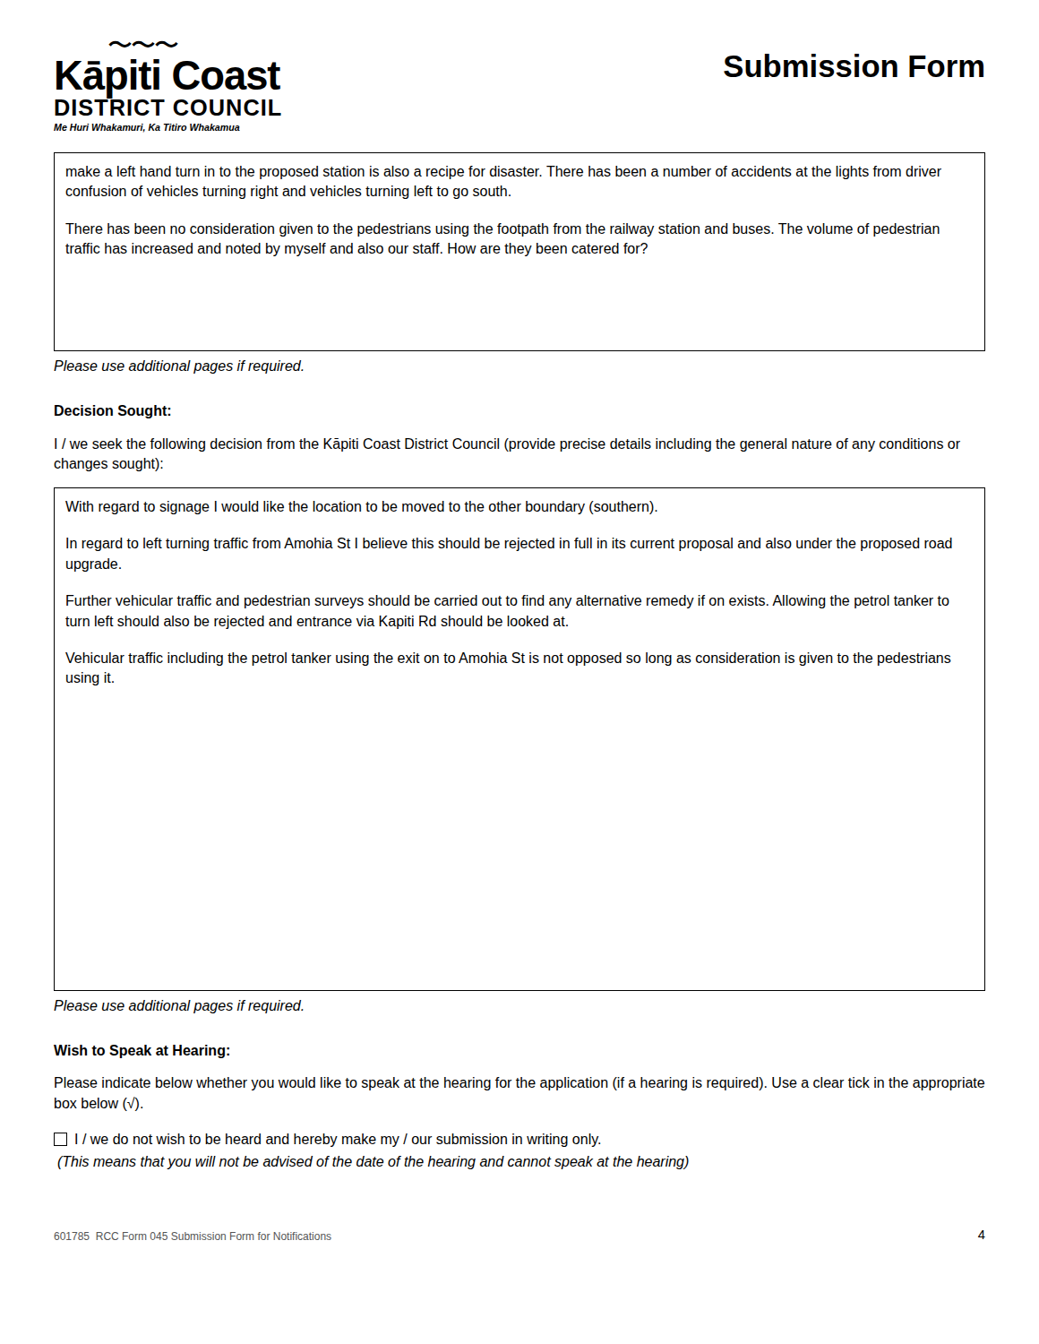〜〜〜
Kāpiti Coast
DISTRICT COUNCIL
Me Huri Whakamuri, Ka Titiro Whakamua
Submission Form
make a left hand turn in to the proposed station is also a recipe for disaster. There has been a number of accidents at the lights from driver confusion of vehicles turning right and vehicles turning left to go south.
There has been no consideration given to the pedestrians using the footpath from the railway station and buses. The volume of pedestrian traffic has increased and noted by myself and also our staff. How are they been catered for?
Please use additional pages if required.
Decision Sought:
I / we seek the following decision from the Kāpiti Coast District Council (provide precise details including the general nature of any conditions or changes sought):
With regard to signage I would like the location to be moved to the other boundary (southern).
In regard to left turning traffic from Amohia St I believe this should be rejected in full in its current proposal and also under the proposed road upgrade.
Further vehicular traffic and pedestrian surveys should be carried out to find any alternative remedy if on exists. Allowing the petrol tanker to turn left should also be rejected and entrance via Kapiti Rd should be looked at.
Vehicular traffic including the petrol tanker using the exit on to Amohia St is not opposed so long as consideration is given to the pedestrians using it.
Please use additional pages if required.
Wish to Speak at Hearing:
Please indicate below whether you would like to speak at the hearing for the application (if a hearing is required). Use a clear tick in the appropriate box below (√).
I / we do not wish to be heard and hereby make my / our submission in writing only.
(This means that you will not be advised of the date of the hearing and cannot speak at the hearing)
601785 RCC Form 045 Submission Form for Notifications 4